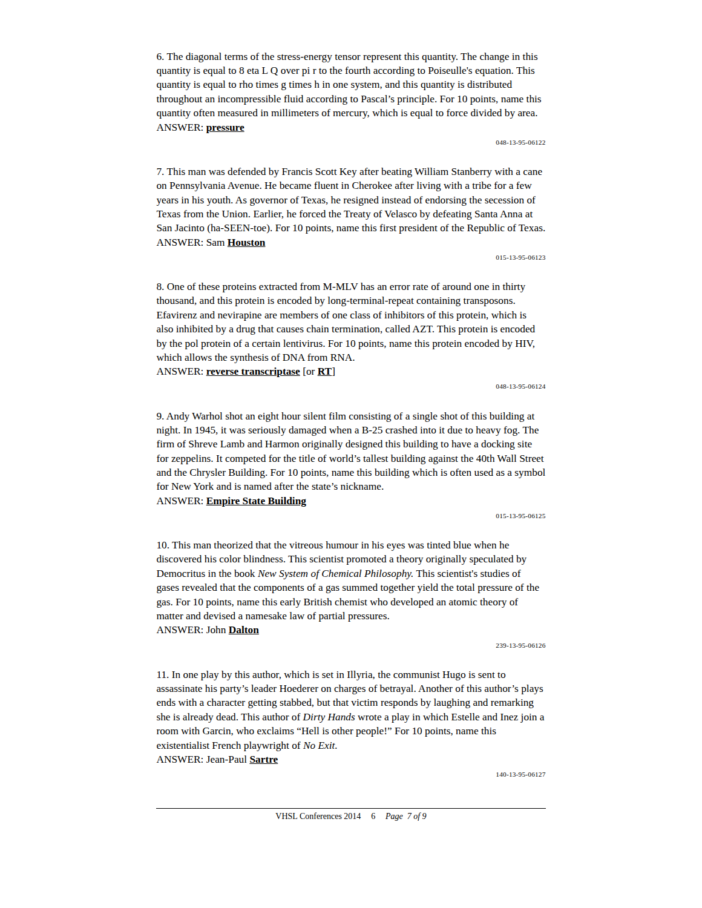6. The diagonal terms of the stress-energy tensor represent this quantity. The change in this quantity is equal to 8 eta L Q over pi r to the fourth according to Poiseulle's equation. This quantity is equal to rho times g times h in one system, and this quantity is distributed throughout an incompressible fluid according to Pascal’s principle. For 10 points, name this quantity often measured in millimeters of mercury, which is equal to force divided by area.
ANSWER: pressure
048-13-95-06122
7. This man was defended by Francis Scott Key after beating William Stanberry with a cane on Pennsylvania Avenue. He became fluent in Cherokee after living with a tribe for a few years in his youth. As governor of Texas, he resigned instead of endorsing the secession of Texas from the Union. Earlier, he forced the Treaty of Velasco by defeating Santa Anna at San Jacinto (ha-SEEN-toe). For 10 points, name this first president of the Republic of Texas.
ANSWER: Sam Houston
015-13-95-06123
8. One of these proteins extracted from M-MLV has an error rate of around one in thirty thousand, and this protein is encoded by long-terminal-repeat containing transposons. Efavirenz and nevirapine are members of one class of inhibitors of this protein, which is also inhibited by a drug that causes chain termination, called AZT. This protein is encoded by the pol protein of a certain lentivirus. For 10 points, name this protein encoded by HIV, which allows the synthesis of DNA from RNA.
ANSWER: reverse transcriptase [or RT]
048-13-95-06124
9. Andy Warhol shot an eight hour silent film consisting of a single shot of this building at night. In 1945, it was seriously damaged when a B-25 crashed into it due to heavy fog. The firm of Shreve Lamb and Harmon originally designed this building to have a docking site for zeppelins. It competed for the title of world’s tallest building against the 40th Wall Street and the Chrysler Building. For 10 points, name this building which is often used as a symbol for New York and is named after the state’s nickname.
ANSWER: Empire State Building
015-13-95-06125
10. This man theorized that the vitreous humour in his eyes was tinted blue when he discovered his color blindness. This scientist promoted a theory originally speculated by Democritus in the book New System of Chemical Philosophy. This scientist's studies of gases revealed that the components of a gas summed together yield the total pressure of the gas. For 10 points, name this early British chemist who developed an atomic theory of matter and devised a namesake law of partial pressures.
ANSWER: John Dalton
239-13-95-06126
11. In one play by this author, which is set in Illyria, the communist Hugo is sent to assassinate his party’s leader Hoederer on charges of betrayal. Another of this author’s plays ends with a character getting stabbed, but that victim responds by laughing and remarking she is already dead. This author of Dirty Hands wrote a play in which Estelle and Inez join a room with Garcin, who exclaims “Hell is other people!” For 10 points, name this existentialist French playwright of No Exit.
ANSWER: Jean-Paul Sartre
140-13-95-06127
VHSL Conferences 2014 6 Page 7 of 9